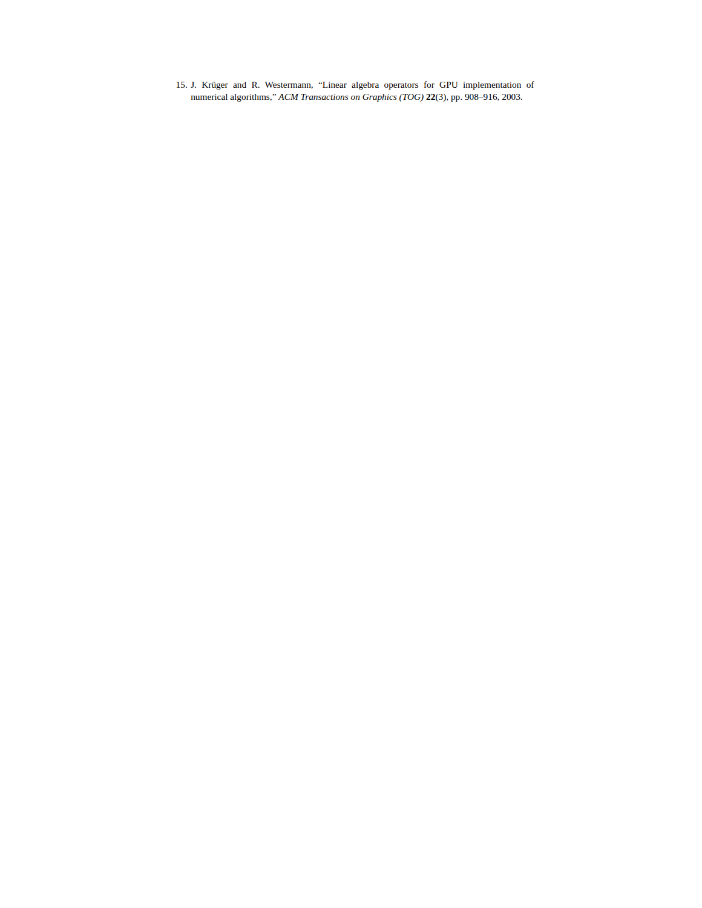15. J. Krüger and R. Westermann, “Linear algebra operators for GPU implementation of numerical algorithms,” ACM Transactions on Graphics (TOG) 22(3), pp. 908–916, 2003.